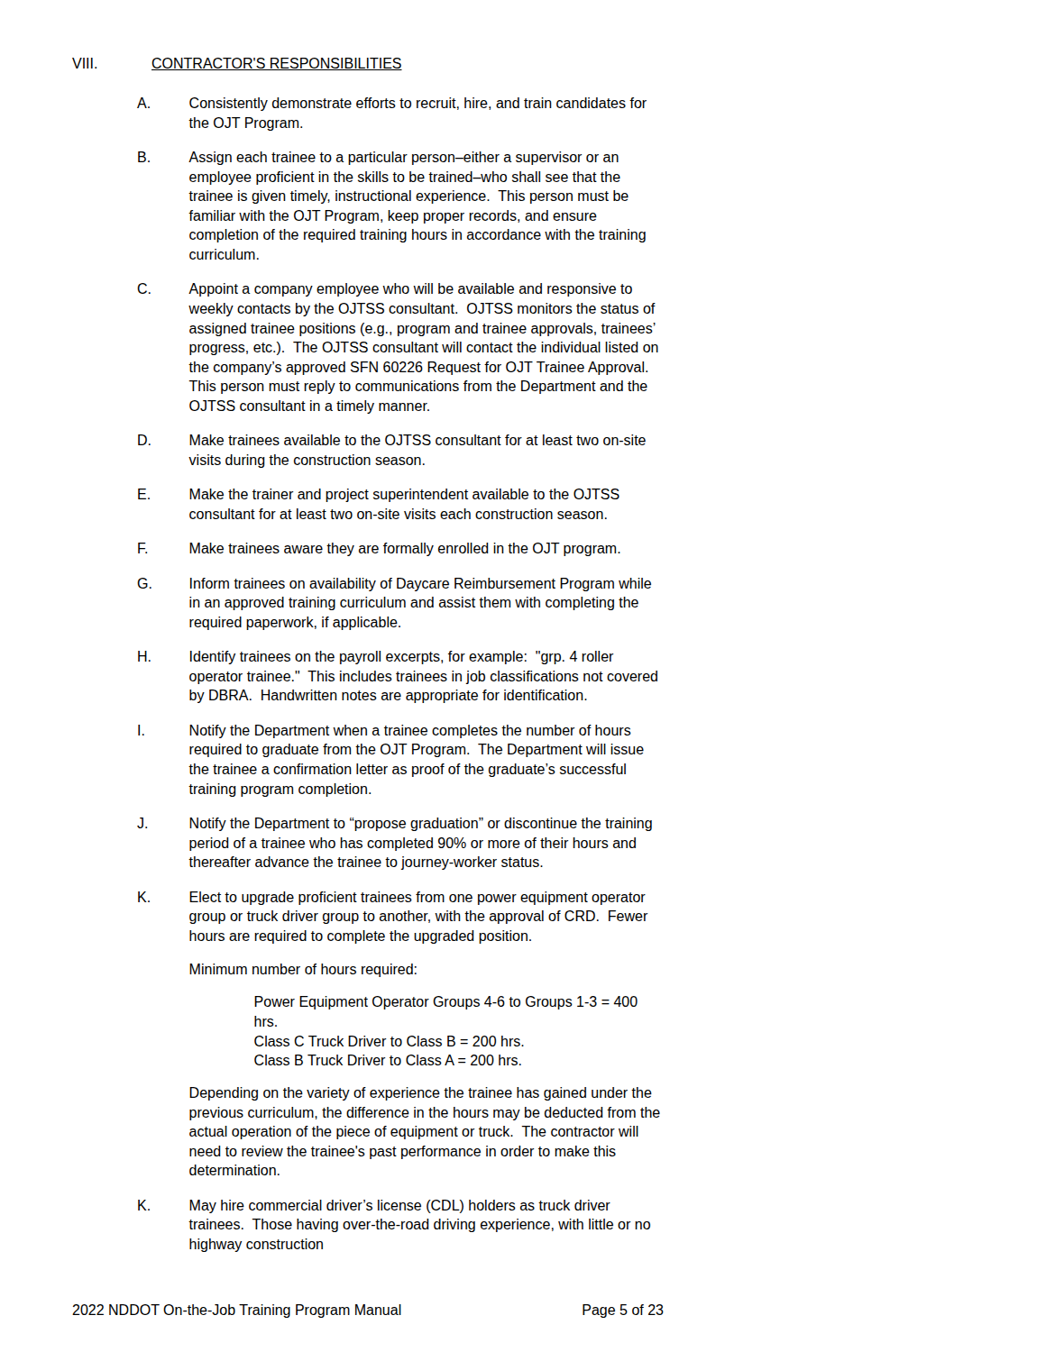VIII. CONTRACTOR'S RESPONSIBILITIES
A.
Consistently demonstrate efforts to recruit, hire, and train candidates for the OJT Program.
B.
Assign each trainee to a particular person–either a supervisor or an employee proficient in the skills to be trained–who shall see that the trainee is given timely, instructional experience. This person must be familiar with the OJT Program, keep proper records, and ensure completion of the required training hours in accordance with the training curriculum.
C.
Appoint a company employee who will be available and responsive to weekly contacts by the OJTSS consultant. OJTSS monitors the status of assigned trainee positions (e.g., program and trainee approvals, trainees’ progress, etc.). The OJTSS consultant will contact the individual listed on the company’s approved SFN 60226 Request for OJT Trainee Approval. This person must reply to communications from the Department and the OJTSS consultant in a timely manner.
D.
Make trainees available to the OJTSS consultant for at least two on-site visits during the construction season.
E.
Make the trainer and project superintendent available to the OJTSS consultant for at least two on-site visits each construction season.
F.
Make trainees aware they are formally enrolled in the OJT program.
G.
Inform trainees on availability of Daycare Reimbursement Program while in an approved training curriculum and assist them with completing the required paperwork, if applicable.
H.
Identify trainees on the payroll excerpts, for example: "grp. 4 roller operator trainee." This includes trainees in job classifications not covered by DBRA. Handwritten notes are appropriate for identification.
I.
Notify the Department when a trainee completes the number of hours required to graduate from the OJT Program. The Department will issue the trainee a confirmation letter as proof of the graduate’s successful training program completion.
J.
Notify the Department to “propose graduation” or discontinue the training period of a trainee who has completed 90% or more of their hours and thereafter advance the trainee to journey-worker status.
K.
Elect to upgrade proficient trainees from one power equipment operator group or truck driver group to another, with the approval of CRD. Fewer hours are required to complete the upgraded position.
Minimum number of hours required:
Power Equipment Operator Groups 4-6 to Groups 1-3 = 400 hrs.
Class C Truck Driver to Class B = 200 hrs.
Class B Truck Driver to Class A = 200 hrs.
Depending on the variety of experience the trainee has gained under the previous curriculum, the difference in the hours may be deducted from the actual operation of the piece of equipment or truck. The contractor will need to review the trainee's past performance in order to make this determination.
K.
May hire commercial driver’s license (CDL) holders as truck driver trainees. Those having over-the-road driving experience, with little or no highway construction
2022 NDDOT On-the-Job Training Program Manual Page 5 of 23